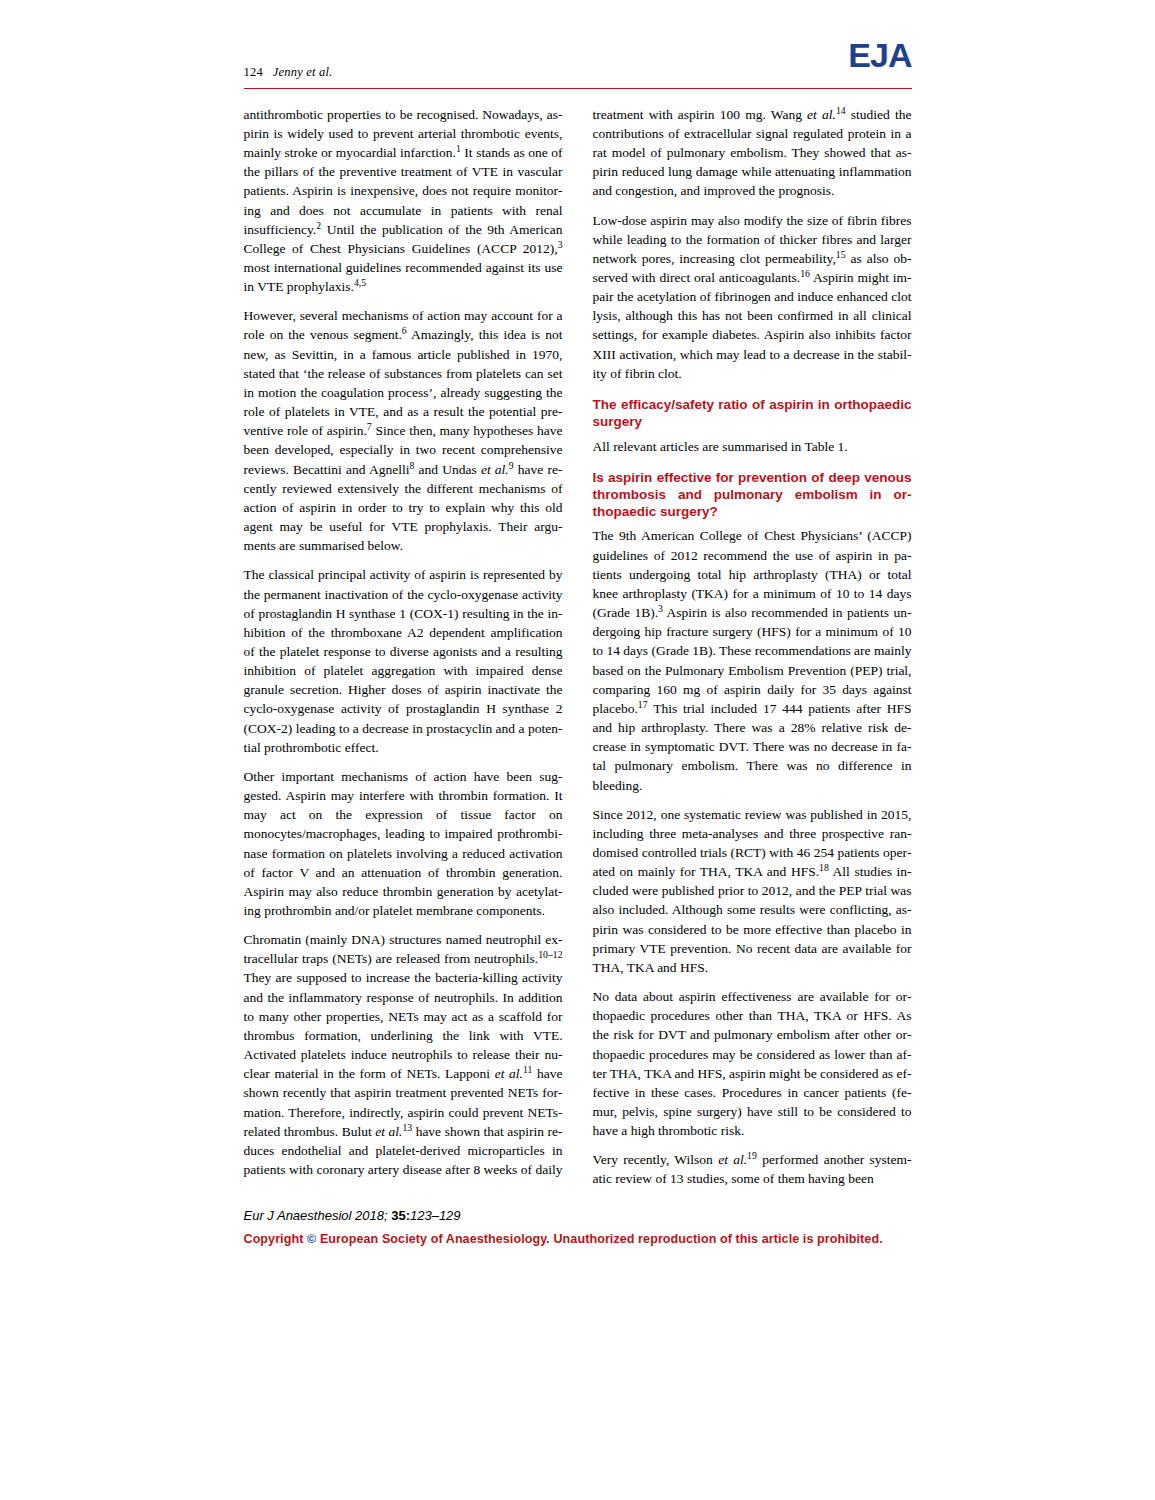124 Jenny et al.
EJA
antithrombotic properties to be recognised. Nowadays, aspirin is widely used to prevent arterial thrombotic events, mainly stroke or myocardial infarction.1 It stands as one of the pillars of the preventive treatment of VTE in vascular patients. Aspirin is inexpensive, does not require monitoring and does not accumulate in patients with renal insufficiency.2 Until the publication of the 9th American College of Chest Physicians Guidelines (ACCP 2012),3 most international guidelines recommended against its use in VTE prophylaxis.4,5
However, several mechanisms of action may account for a role on the venous segment.6 Amazingly, this idea is not new, as Sevittin, in a famous article published in 1970, stated that ‘the release of substances from platelets can set in motion the coagulation process’, already suggesting the role of platelets in VTE, and as a result the potential preventive role of aspirin.7 Since then, many hypotheses have been developed, especially in two recent comprehensive reviews. Becattini and Agnelli8 and Undas et al.9 have recently reviewed extensively the different mechanisms of action of aspirin in order to try to explain why this old agent may be useful for VTE prophylaxis. Their arguments are summarised below.
The classical principal activity of aspirin is represented by the permanent inactivation of the cyclo-oxygenase activity of prostaglandin H synthase 1 (COX-1) resulting in the inhibition of the thromboxane A2 dependent amplification of the platelet response to diverse agonists and a resulting inhibition of platelet aggregation with impaired dense granule secretion. Higher doses of aspirin inactivate the cyclo-oxygenase activity of prostaglandin H synthase 2 (COX-2) leading to a decrease in prostacyclin and a potential prothrombotic effect.
Other important mechanisms of action have been suggested. Aspirin may interfere with thrombin formation. It may act on the expression of tissue factor on monocytes/macrophages, leading to impaired prothrombinase formation on platelets involving a reduced activation of factor V and an attenuation of thrombin generation. Aspirin may also reduce thrombin generation by acetylating prothrombin and/or platelet membrane components.
Chromatin (mainly DNA) structures named neutrophil extracellular traps (NETs) are released from neutrophils.10–12 They are supposed to increase the bacteria-killing activity and the inflammatory response of neutrophils. In addition to many other properties, NETs may act as a scaffold for thrombus formation, underlining the link with VTE. Activated platelets induce neutrophils to release their nuclear material in the form of NETs. Lapponi et al.11 have shown recently that aspirin treatment prevented NETs formation. Therefore, indirectly, aspirin could prevent NETs-related thrombus. Bulut et al.13 have shown that aspirin reduces endothelial and platelet-derived microparticles in patients with coronary artery disease after 8 weeks of daily treatment with aspirin 100 mg. Wang et al.14 studied the contributions of extracellular signal regulated protein in a rat model of pulmonary embolism. They showed that aspirin reduced lung damage while attenuating inflammation and congestion, and improved the prognosis.
Low-dose aspirin may also modify the size of fibrin fibres while leading to the formation of thicker fibres and larger network pores, increasing clot permeability,15 as also observed with direct oral anticoagulants.16 Aspirin might impair the acetylation of fibrinogen and induce enhanced clot lysis, although this has not been confirmed in all clinical settings, for example diabetes. Aspirin also inhibits factor XIII activation, which may lead to a decrease in the stability of fibrin clot.
The efficacy/safety ratio of aspirin in orthopaedic surgery
All relevant articles are summarised in Table 1.
Is aspirin effective for prevention of deep venous thrombosis and pulmonary embolism in orthopaedic surgery?
The 9th American College of Chest Physicians’ (ACCP) guidelines of 2012 recommend the use of aspirin in patients undergoing total hip arthroplasty (THA) or total knee arthroplasty (TKA) for a minimum of 10 to 14 days (Grade 1B).3 Aspirin is also recommended in patients undergoing hip fracture surgery (HFS) for a minimum of 10 to 14 days (Grade 1B). These recommendations are mainly based on the Pulmonary Embolism Prevention (PEP) trial, comparing 160 mg of aspirin daily for 35 days against placebo.17 This trial included 17 444 patients after HFS and hip arthroplasty. There was a 28% relative risk decrease in symptomatic DVT. There was no decrease in fatal pulmonary embolism. There was no difference in bleeding.
Since 2012, one systematic review was published in 2015, including three meta-analyses and three prospective randomised controlled trials (RCT) with 46 254 patients operated on mainly for THA, TKA and HFS.18 All studies included were published prior to 2012, and the PEP trial was also included. Although some results were conflicting, aspirin was considered to be more effective than placebo in primary VTE prevention. No recent data are available for THA, TKA and HFS.
No data about aspirin effectiveness are available for orthopaedic procedures other than THA, TKA or HFS. As the risk for DVT and pulmonary embolism after other orthopaedic procedures may be considered as lower than after THA, TKA and HFS, aspirin might be considered as effective in these cases. Procedures in cancer patients (femur, pelvis, spine surgery) have still to be considered to have a high thrombotic risk.
Very recently, Wilson et al.19 performed another systematic review of 13 studies, some of them having been
Eur J Anaesthesiol 2018; 35: 123–129
Copyright © European Society of Anaesthesiology. Unauthorized reproduction of this article is prohibited.